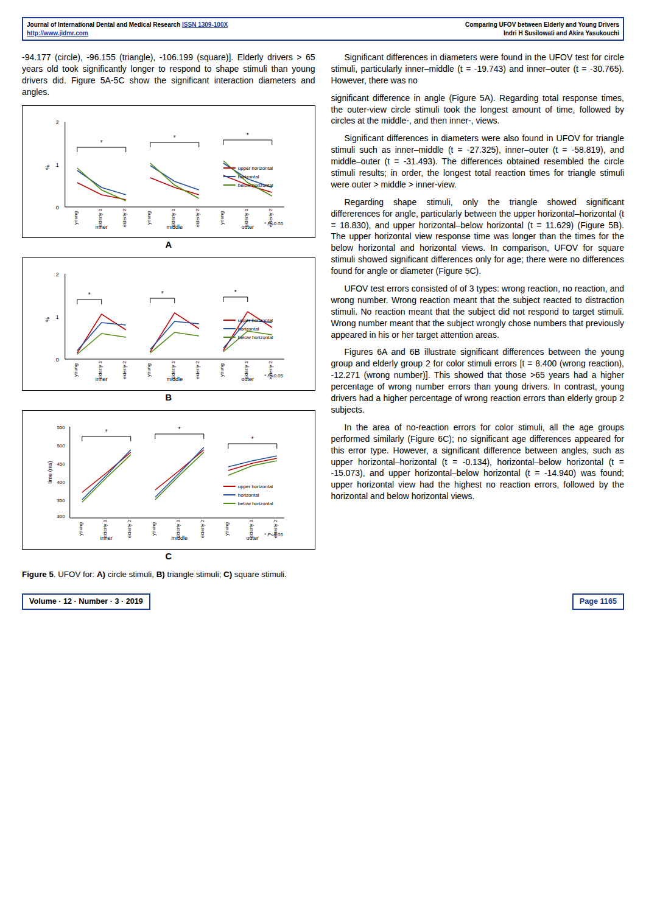| Journal of International Dental and Medical Research ISSN 1309-100X http://www.jidmr.com | Comparing UFOV between Elderly and Young Drivers Indri H Susilowati and Akira Yasukouchi |
-94.177 (circle), -96.155 (triangle), -106.199 (square)]. Elderly drivers > 65 years old took significantly longer to respond to shape stimuli than young drivers did. Figure 5A-5C show the significant interaction diameters and angles.
2 1 0 % * * * young elderly 1 elderly 2 young elderly 1 elderly 2 young elderly 1 elderly 2 inner middle outer upper horizontal horizontal below horizontal * P<0.05
A
2 1 0 % * * * young elderly 1 elderly 2 young elderly 1 elderly 2 young elderly 1 elderly 2 inner middle outer upper horizontal horizontal below horizontal * P<0.05
B
550 500 450 400 350 300 time (ms) * * * young elderly 1 elderly 2 young elderly 1 elderly 2 young elderly 1 elderly 2 inner middle outer upper horizontal horizontal below horizontal * P<0.05
C
Figure 5. UFOV for: A) circle stimuli, B) triangle stimuli; C) square stimuli.
Significant differences in diameters were found in the UFOV test for circle stimuli, particularly inner–middle (t = -19.743) and inner–outer (t = -30.765). However, there was no
significant difference in angle (Figure 5A). Regarding total response times, the outer-view circle stimuli took the longest amount of time, followed by circles at the middle-, and then inner-, views.
Significant differences in diameters were also found in UFOV for triangle stimuli such as inner–middle (t = -27.325), inner–outer (t = -58.819), and middle–outer (t = -31.493). The differences obtained resembled the circle stimuli results; in order, the longest total reaction times for triangle stimuli were outer > middle > inner-view.
Regarding shape stimuli, only the triangle showed significant differerences for angle, particularly between the upper horizontal–horizontal (t = 18.830), and upper horizontal–below horizontal (t = 11.629) (Figure 5B). The upper horizontal view response time was longer than the times for the below horizontal and horizontal views. In comparison, UFOV for square stimuli showed significant differences only for age; there were no differences found for angle or diameter (Figure 5C).
UFOV test errors consisted of of 3 types: wrong reaction, no reaction, and wrong number. Wrong reaction meant that the subject reacted to distraction stimuli. No reaction meant that the subject did not respond to target stimuli. Wrong number meant that the subject wrongly chose numbers that previously appeared in his or her target attention areas.
Figures 6A and 6B illustrate significant differences between the young group and elderly group 2 for color stimuli errors [t = 8.400 (wrong reaction), -12.271 (wrong number)]. This showed that those >65 years had a higher percentage of wrong number errors than young drivers. In contrast, young drivers had a higher percentage of wrong reaction errors than elderly group 2 subjects.
In the area of no-reaction errors for color stimuli, all the age groups performed similarly (Figure 6C); no significant age differences appeared for this error type. However, a significant difference between angles, such as upper horizontal–horizontal (t = -0.134), horizontal–below horizontal (t = -15.073), and upper horizontal–below horizontal (t = -14.940) was found; upper horizontal view had the highest no reaction errors, followed by the horizontal and below horizontal views.
Volume · 12 · Number · 3 · 2019
Page 1165